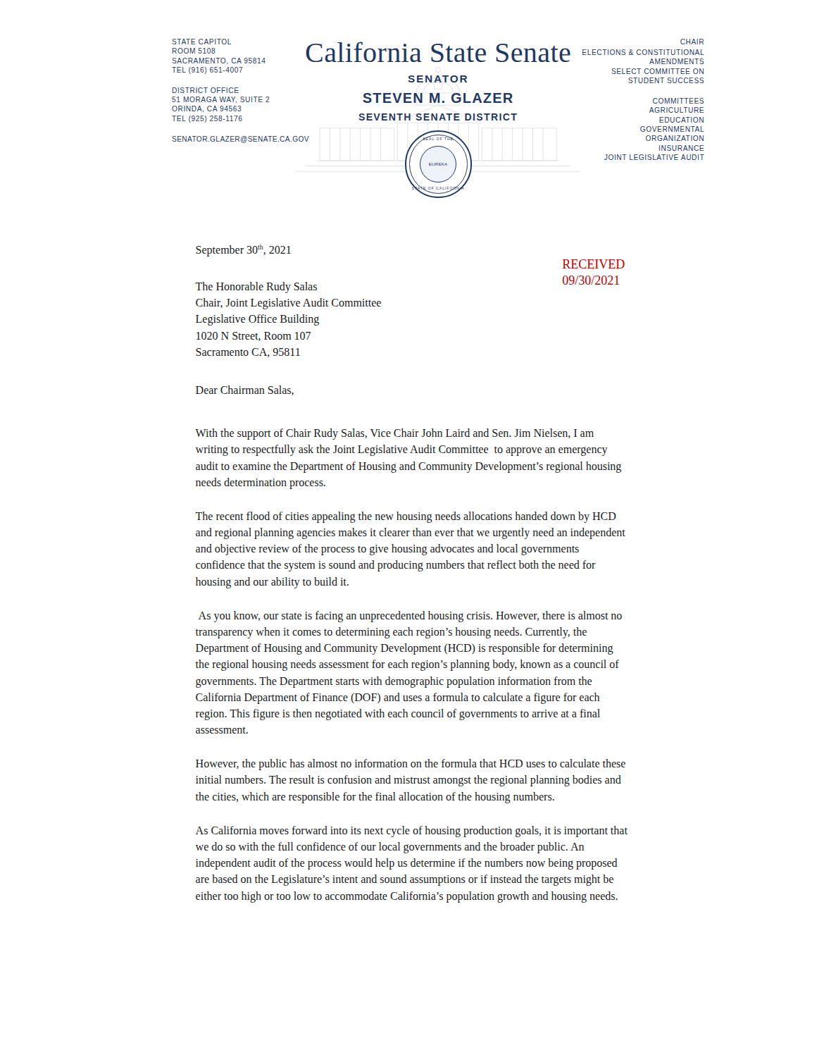State Capitol
Room 5108
Sacramento, CA 95814
Tel (916) 651-4007
District Office
51 Moraga Way, Suite 2
Orinda, CA 94563
Tel (925) 258-1176
senator.glazer@senate.ca.gov
California State Senate
SENATOR
STEVEN M. GLAZER
SEVENTH SENATE DISTRICT
SEAL OF THE
EUREKA
STATE OF CALIFORNIA
Chair
Elections & Constitutional
Amendments
Select Committee on
Student Success
Committees
Agriculture
Education
Governmental Organization
Insurance
Joint Legislative Audit
September 30th, 2021
RECEIVED
09/30/2021
The Honorable Rudy Salas
Chair, Joint Legislative Audit Committee
Legislative Office Building
1020 N Street, Room 107
Sacramento CA, 95811
Dear Chairman Salas,
With the support of Chair Rudy Salas, Vice Chair John Laird and Sen. Jim Nielsen, I am writing to respectfully ask the Joint Legislative Audit Committee to approve an emergency audit to examine the Department of Housing and Community Development’s regional housing needs determination process.
The recent flood of cities appealing the new housing needs allocations handed down by HCD and regional planning agencies makes it clearer than ever that we urgently need an independent and objective review of the process to give housing advocates and local governments confidence that the system is sound and producing numbers that reflect both the need for housing and our ability to build it.
As you know, our state is facing an unprecedented housing crisis. However, there is almost no transparency when it comes to determining each region’s housing needs. Currently, the Department of Housing and Community Development (HCD) is responsible for determining the regional housing needs assessment for each region’s planning body, known as a council of governments. The Department starts with demographic population information from the California Department of Finance (DOF) and uses a formula to calculate a figure for each region. This figure is then negotiated with each council of governments to arrive at a final assessment.
However, the public has almost no information on the formula that HCD uses to calculate these initial numbers. The result is confusion and mistrust amongst the regional planning bodies and the cities, which are responsible for the final allocation of the housing numbers.
As California moves forward into its next cycle of housing production goals, it is important that we do so with the full confidence of our local governments and the broader public. An independent audit of the process would help us determine if the numbers now being proposed are based on the Legislature’s intent and sound assumptions or if instead the targets might be either too high or too low to accommodate California’s population growth and housing needs.